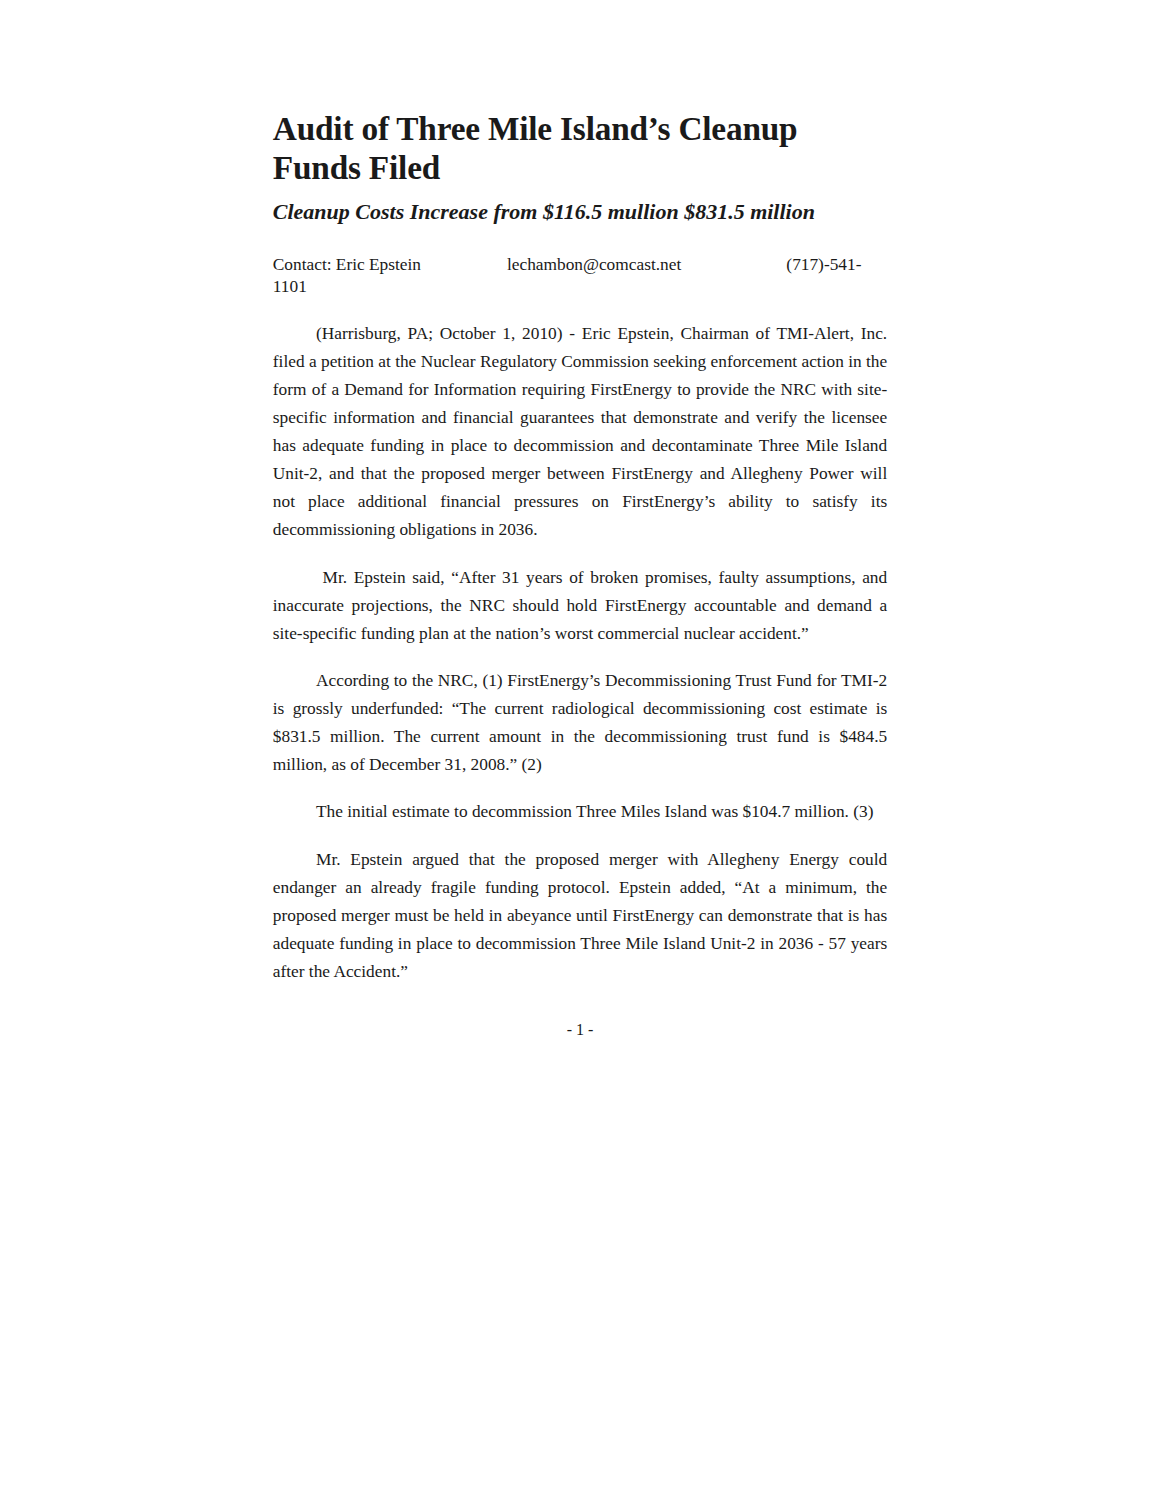Audit of Three Mile Island’s Cleanup Funds Filed
Cleanup Costs Increase from $116.5 mullion $831.5 million
Contact: Eric Epstein lechambon@comcast.net (717)-541-1101
(Harrisburg, PA; October 1, 2010) - Eric Epstein, Chairman of TMI-Alert, Inc. filed a petition at the Nuclear Regulatory Commission seeking enforcement action in the form of a Demand for Information requiring FirstEnergy to provide the NRC with site-specific information and financial guarantees that demonstrate and verify the licensee has adequate funding in place to decommission and decontaminate Three Mile Island Unit-2, and that the proposed merger between FirstEnergy and Allegheny Power will not place additional financial pressures on FirstEnergy’s ability to satisfy its decommissioning obligations in 2036.
Mr. Epstein said, “After 31 years of broken promises, faulty assumptions, and inaccurate projections, the NRC should hold FirstEnergy accountable and demand a site-specific funding plan at the nation’s worst commercial nuclear accident.”
According to the NRC, (1) FirstEnergy’s Decommissioning Trust Fund for TMI-2 is grossly underfunded: “The current radiological decommissioning cost estimate is $831.5 million. The current amount in the decommissioning trust fund is $484.5 million, as of December 31, 2008.” (2)
The initial estimate to decommission Three Miles Island was $104.7 million. (3)
Mr. Epstein argued that the proposed merger with Allegheny Energy could endanger an already fragile funding protocol. Epstein added, “At a minimum, the proposed merger must be held in abeyance until FirstEnergy can demonstrate that is has adequate funding in place to decommission Three Mile Island Unit-2 in 2036 - 57 years after the Accident.”
- 1 -